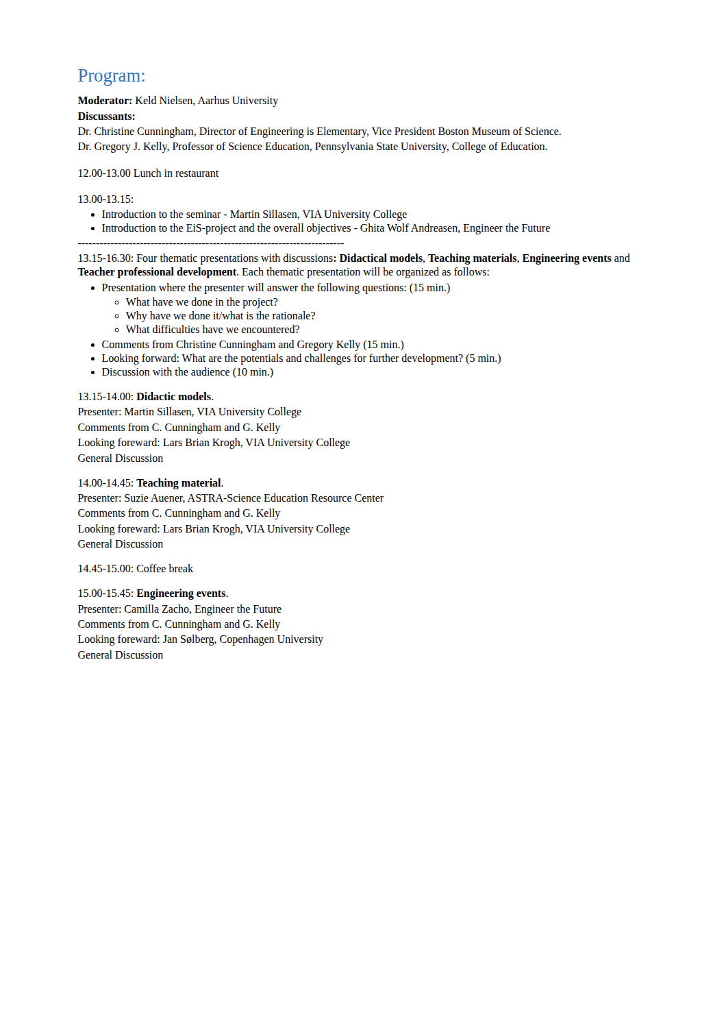Program:
Moderator: Keld Nielsen, Aarhus University
Discussants:
Dr. Christine Cunningham, Director of Engineering is Elementary, Vice President Boston Museum of Science.
Dr. Gregory J. Kelly, Professor of Science Education, Pennsylvania State University, College of Education.
12.00-13.00 Lunch in restaurant
13.00-13.15:
Introduction to the seminar - Martin Sillasen, VIA University College
Introduction to the EiS-project and the overall objectives - Ghita Wolf Andreasen, Engineer the Future
-------------------------------------------------------------------------
13.15-16.30: Four thematic presentations with discussions: Didactical models, Teaching materials, Engineering events and Teacher professional development. Each thematic presentation will be organized as follows:
Presentation where the presenter will answer the following questions: (15 min.)
What have we done in the project?
Why have we done it/what is the rationale?
What difficulties have we encountered?
Comments from Christine Cunningham and Gregory Kelly (15 min.)
Looking forward: What are the potentials and challenges for further development? (5 min.)
Discussion with the audience (10 min.)
13.15-14.00: Didactic models.
Presenter: Martin Sillasen, VIA University College
Comments from C. Cunningham and G. Kelly
Looking foreward: Lars Brian Krogh, VIA University College
General Discussion
14.00-14.45: Teaching material.
Presenter: Suzie Auener, ASTRA-Science Education Resource Center
Comments from C. Cunningham and G. Kelly
Looking foreward: Lars Brian Krogh, VIA University College
General Discussion
14.45-15.00: Coffee break
15.00-15.45: Engineering events.
Presenter: Camilla Zacho, Engineer the Future
Comments from C. Cunningham and G. Kelly
Looking foreward: Jan Sølberg, Copenhagen University
General Discussion